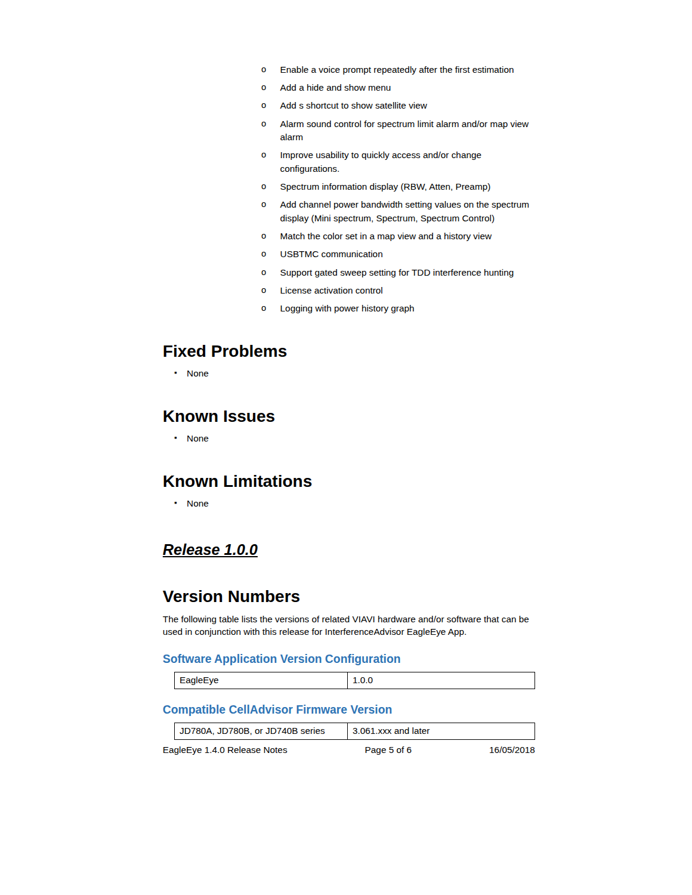Enable a voice prompt repeatedly after the first estimation
Add a hide and show menu
Add s shortcut to show satellite view
Alarm sound control for spectrum limit alarm and/or map view alarm
Improve usability to quickly access and/or change configurations.
Spectrum information display (RBW, Atten, Preamp)
Add channel power bandwidth setting values on the spectrum display (Mini spectrum, Spectrum, Spectrum Control)
Match the color set in a map view and a history view
USBTMC communication
Support gated sweep setting for TDD interference hunting
License activation control
Logging with power history graph
Fixed Problems
None
Known Issues
None
Known Limitations
None
Release 1.0.0
Version Numbers
The following table lists the versions of related VIAVI hardware and/or software that can be used in conjunction with this release for InterferenceAdvisor EagleEye App.
Software Application Version Configuration
| EagleEye | 1.0.0 |
Compatible CellAdvisor Firmware Version
| JD780A, JD780B, or JD740B series | 3.061.xxx and later |
EagleEye 1.4.0 Release Notes Page 5 of 6 16/05/2018